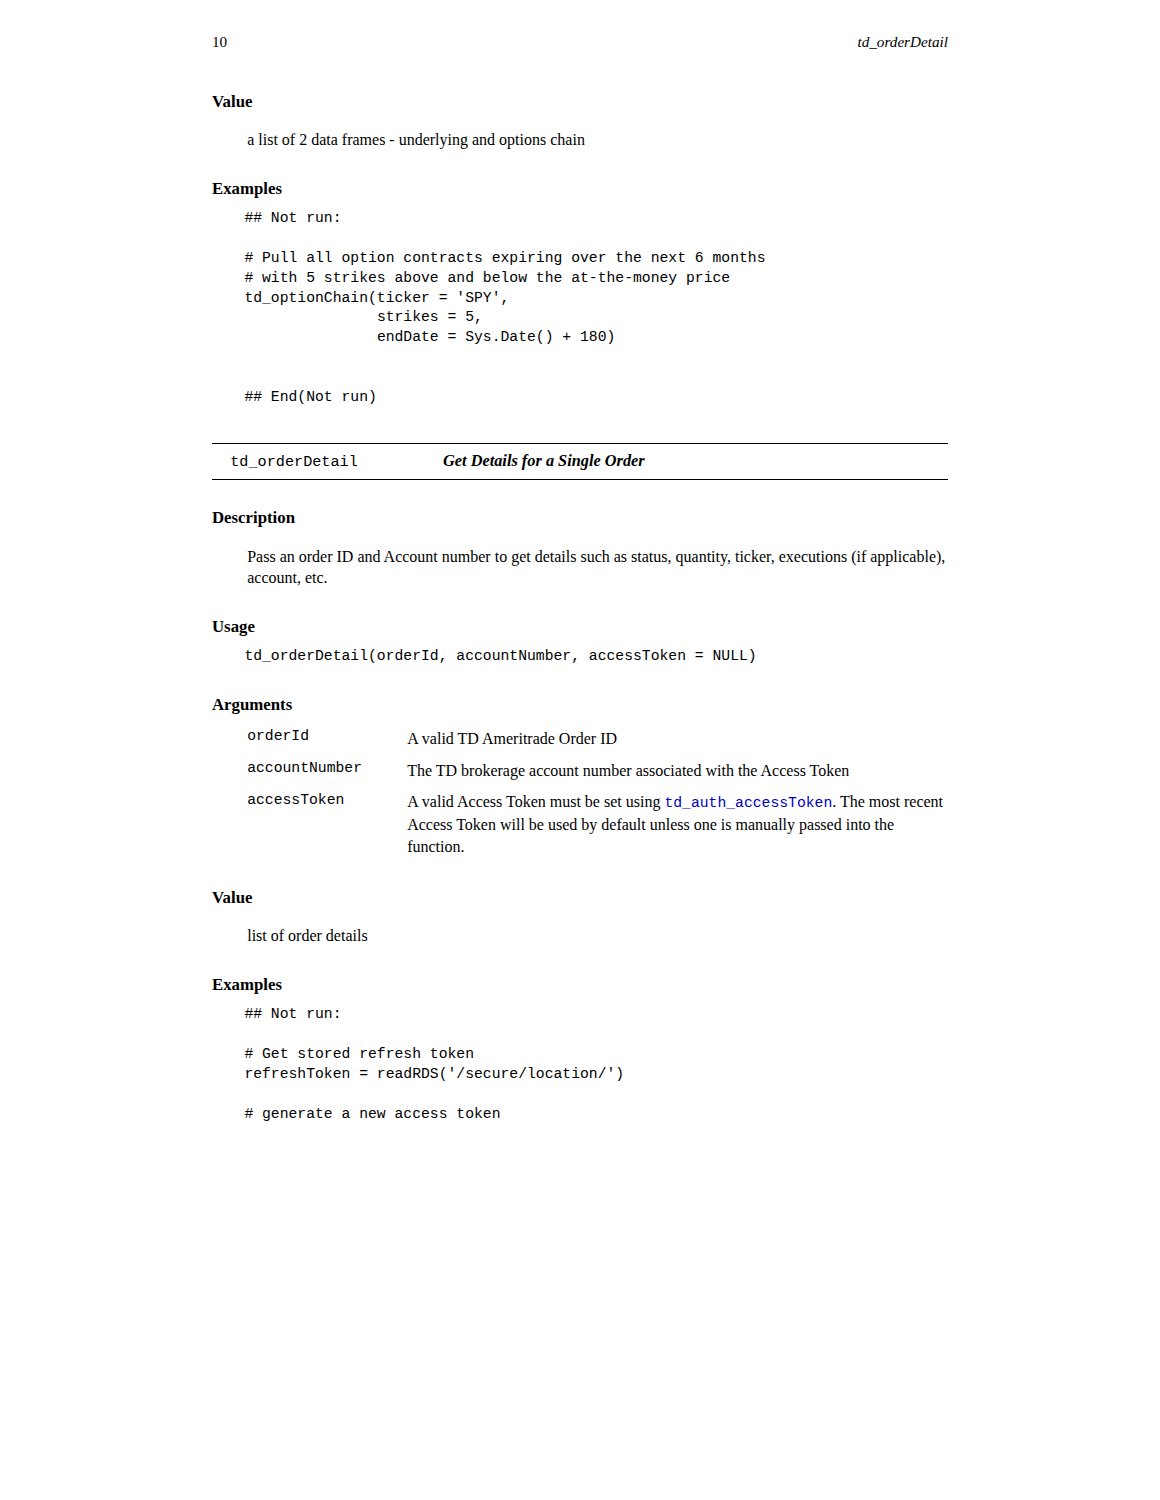10 td_orderDetail
Value
a list of 2 data frames - underlying and options chain
Examples
## Not run:

# Pull all option contracts expiring over the next 6 months
# with 5 strikes above and below the at-the-money price
td_optionChain(ticker = 'SPY',
               strikes = 5,
               endDate = Sys.Date() + 180)


## End(Not run)
td_orderDetail Get Details for a Single Order
Description
Pass an order ID and Account number to get details such as status, quantity, ticker, executions (if applicable), account, etc.
Usage
td_orderDetail(orderId, accountNumber, accessToken = NULL)
Arguments
orderId
A valid TD Ameritrade Order ID
accountNumber
The TD brokerage account number associated with the Access Token
accessToken
A valid Access Token must be set using td_auth_accessToken. The most recent Access Token will be used by default unless one is manually passed into the function.
Value
list of order details
Examples
## Not run:

# Get stored refresh token
refreshToken = readRDS('/secure/location/')

# generate a new access token